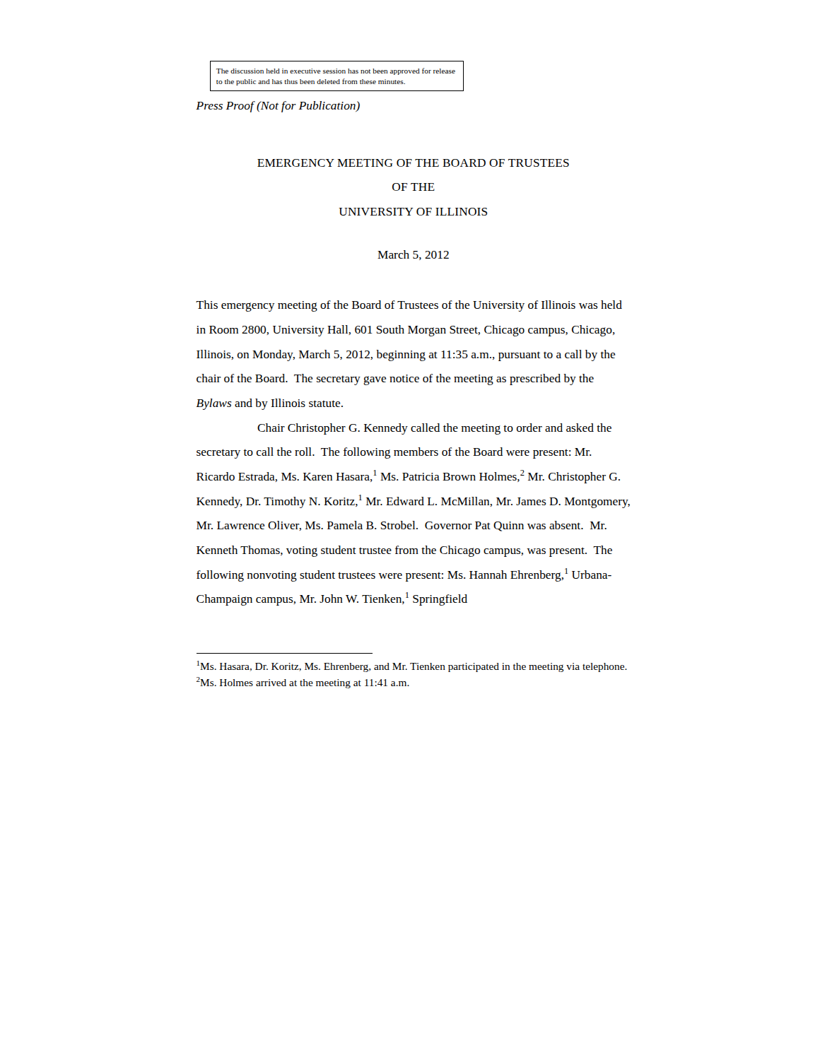The discussion held in executive session has not been approved for release to the public and has thus been deleted from these minutes.
Press Proof (Not for Publication)
EMERGENCY MEETING OF THE BOARD OF TRUSTEES
OF THE
UNIVERSITY OF ILLINOIS
March 5, 2012
This emergency meeting of the Board of Trustees of the University of Illinois was held in Room 2800, University Hall, 601 South Morgan Street, Chicago campus, Chicago, Illinois, on Monday, March 5, 2012, beginning at 11:35 a.m., pursuant to a call by the chair of the Board. The secretary gave notice of the meeting as prescribed by the Bylaws and by Illinois statute.
Chair Christopher G. Kennedy called the meeting to order and asked the secretary to call the roll. The following members of the Board were present: Mr. Ricardo Estrada, Ms. Karen Hasara,1 Ms. Patricia Brown Holmes,2 Mr. Christopher G. Kennedy, Dr. Timothy N. Koritz,1 Mr. Edward L. McMillan, Mr. James D. Montgomery, Mr. Lawrence Oliver, Ms. Pamela B. Strobel. Governor Pat Quinn was absent. Mr. Kenneth Thomas, voting student trustee from the Chicago campus, was present. The following nonvoting student trustees were present: Ms. Hannah Ehrenberg,1 Urbana-Champaign campus, Mr. John W. Tienken,1 Springfield
1Ms. Hasara, Dr. Koritz, Ms. Ehrenberg, and Mr. Tienken participated in the meeting via telephone.
2Ms. Holmes arrived at the meeting at 11:41 a.m.